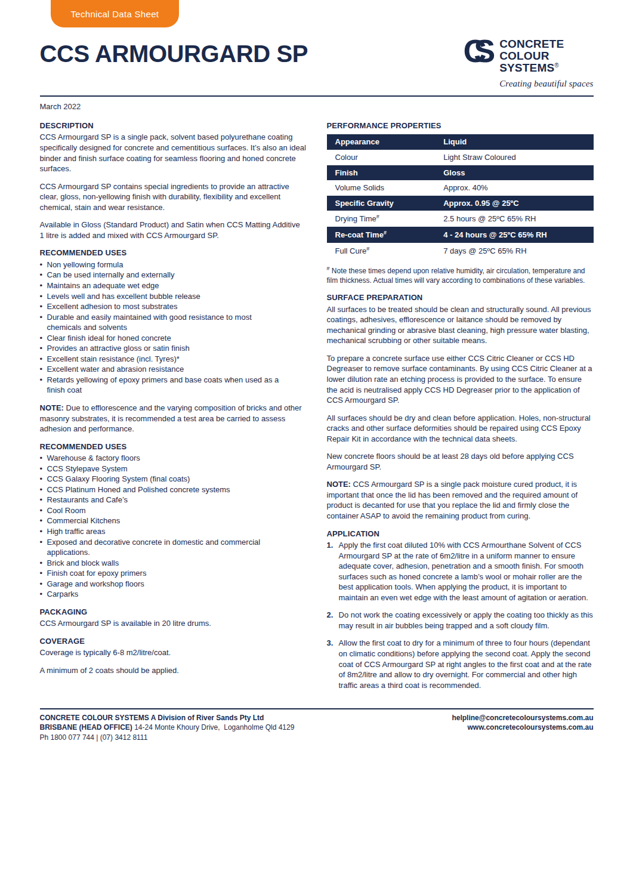Technical Data Sheet
CCS ARMOURGARD SP
CS
CONCRETE
COLOUR
SYSTEMS®
Creating beautiful spaces
March 2022
DESCRIPTION
CCS Armourgard SP is a single pack, solvent based polyurethane coating specifically designed for concrete and cementitious surfaces. It’s also an ideal binder and finish surface coating for seamless flooring and honed concrete surfaces.
CCS Armourgard SP contains special ingredients to provide an attractive clear, gloss, non-yellowing finish with durability, flexibility and excellent chemical, stain and wear resistance.
Available in Gloss (Standard Product) and Satin when CCS Matting Additive 1 litre is added and mixed with CCS Armourgard SP.
RECOMMENDED USES
Non yellowing formula
Can be used internally and externally
Maintains an adequate wet edge
Levels well and has excellent bubble release
Excellent adhesion to most substrates
Durable and easily maintained with good resistance to most
chemicals and solvents
Clear finish ideal for honed concrete
Provides an attractive gloss or satin finish
Excellent stain resistance (incl. Tyres)*
Excellent water and abrasion resistance
Retards yellowing of epoxy primers and base coats when used as a
finish coat
NOTE: Due to efflorescence and the varying composition of bricks and other masonry substrates, it is recommended a test area be carried to assess adhesion and performance.
RECOMMENDED USES
Warehouse & factory floors
CCS Stylepave System
CCS Galaxy Flooring System (final coats)
CCS Platinum Honed and Polished concrete systems
Restaurants and Cafe’s
Cool Room
Commercial Kitchens
High traffic areas
Exposed and decorative concrete in domestic and commercial
applications.
Brick and block walls
Finish coat for epoxy primers
Garage and workshop floors
Carparks
PACKAGING
CCS Armourgard SP is available in 20 litre drums.
COVERAGE
Coverage is typically 6-8 m2/litre/coat.
A minimum of 2 coats should be applied.
PERFORMANCE PROPERTIES
| Appearance | Liquid |
| Colour | Light Straw Coloured |
| Finish | Gloss |
| Volume Solids | Approx. 40% |
| Specific Gravity | Approx. 0.95 @ 25ºC |
| Drying Time # | 2.5 hours @ 25ºC 65% RH |
| Re-coat Time # | 4 - 24 hours @ 25ºC 65% RH |
| Full Cure # | 7 days @ 25ºC 65% RH |
# Note these times depend upon relative humidity, air circulation, temperature and film thickness. Actual times will vary according to combinations of these variables.
SURFACE PREPARATION
All surfaces to be treated should be clean and structurally sound. All previous coatings, adhesives, efflorescence or laitance should be removed by mechanical grinding or abrasive blast cleaning, high pressure water blasting, mechanical scrubbing or other suitable means.
To prepare a concrete surface use either CCS Citric Cleaner or CCS HD Degreaser to remove surface contaminants. By using CCS Citric Cleaner at a lower dilution rate an etching process is provided to the surface. To ensure the acid is neutralised apply CCS HD Degreaser prior to the application of CCS Armourgard SP.
All surfaces should be dry and clean before application. Holes, non-structural cracks and other surface deformities should be repaired using CCS Epoxy Repair Kit in accordance with the technical data sheets.
New concrete floors should be at least 28 days old before applying CCS Armourgard SP.
NOTE: CCS Armourgard SP is a single pack moisture cured product, it is important that once the lid has been removed and the required amount of product is decanted for use that you replace the lid and firmly close the container ASAP to avoid the remaining product from curing.
APPLICATION
Apply the first coat diluted 10% with CCS Armourthane Solvent of CCS Armourgard SP at the rate of 6m2/litre in a uniform manner to ensure adequate cover, adhesion, penetration and a smooth finish. For smooth surfaces such as honed concrete a lamb’s wool or mohair roller are the best application tools. When applying the product, it is important to maintain an even wet edge with the least amount of agitation or aeration.
Do not work the coating excessively or apply the coating too thickly as this may result in air bubbles being trapped and a soft cloudy film.
Allow the first coat to dry for a minimum of three to four hours (dependant on climatic conditions) before applying the second coat. Apply the second coat of CCS Armourgard SP at right angles to the first coat and at the rate of 8m2/litre and allow to dry overnight. For commercial and other high traffic areas a third coat is recommended.
CONCRETE COLOUR SYSTEMS A Division of River Sands Pty Ltd
BRISBANE (HEAD OFFICE) 14-24 Monte Khoury Drive, Loganholme Qld 4129
Ph 1800 077 744 | (07) 3412 8111
helpline@concretecoloursystems.com.au
www.concretecoloursystems.com.au